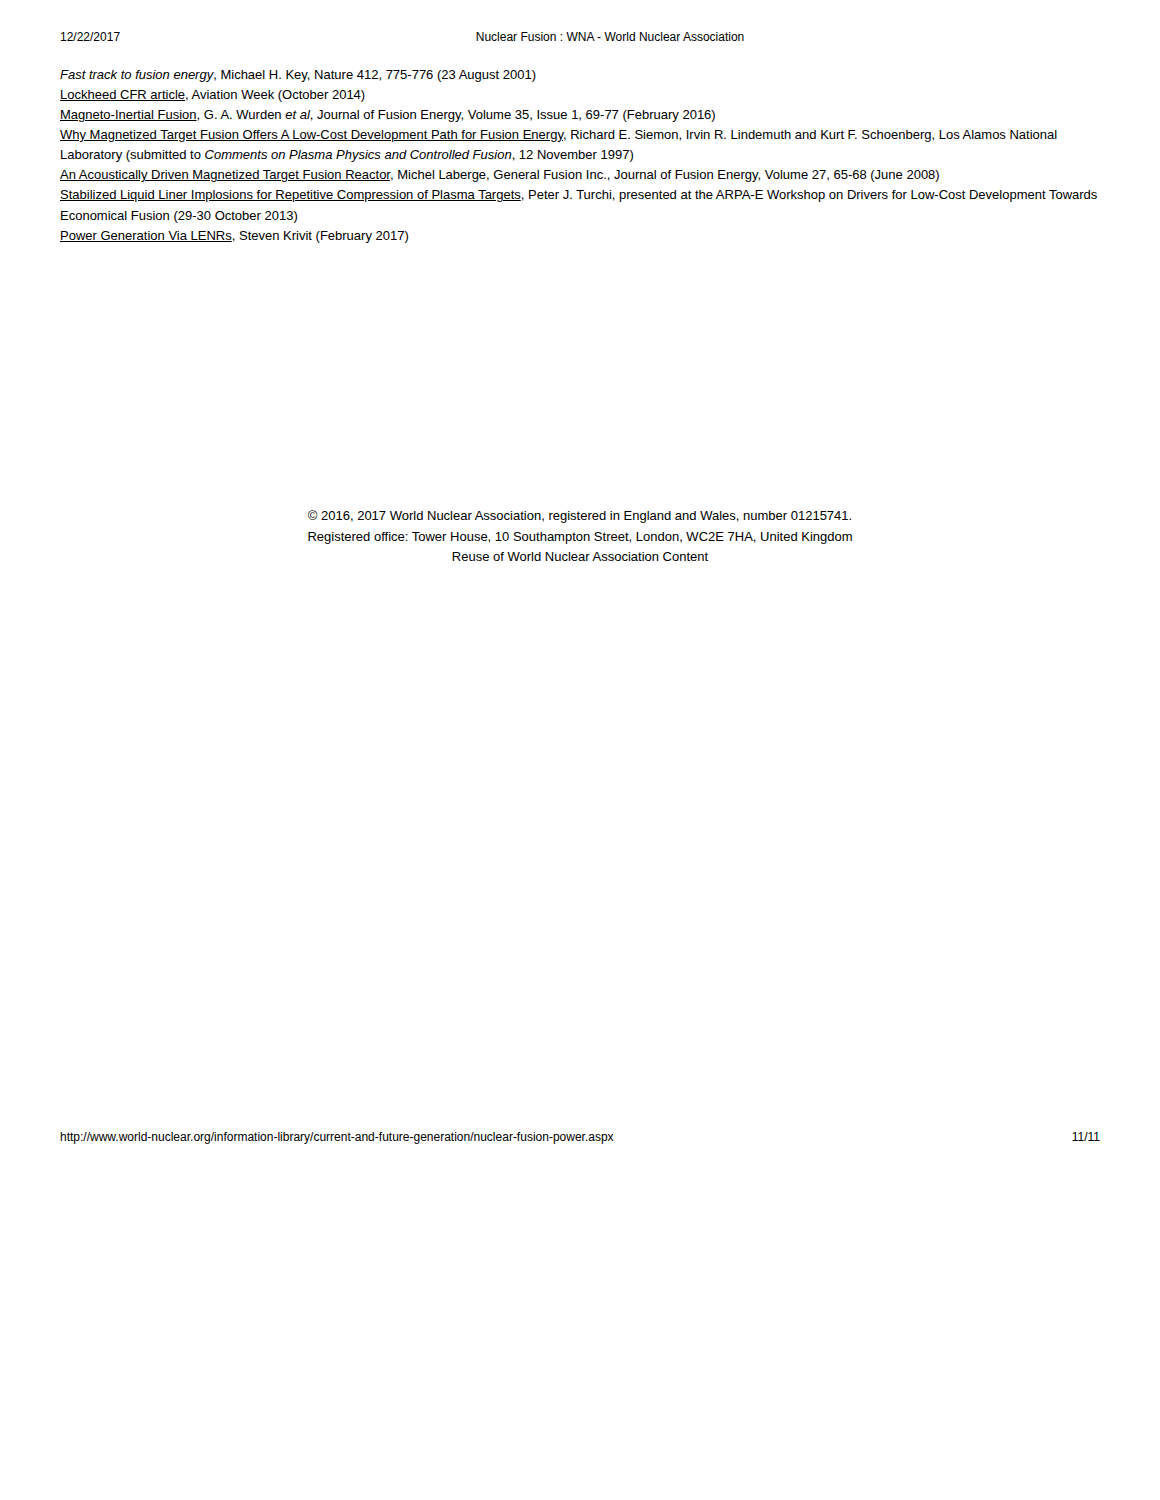12/22/2017 Nuclear Fusion : WNA - World Nuclear Association
Fast track to fusion energy, Michael H. Key, Nature 412, 775-776 (23 August 2001)
Lockheed CFR article, Aviation Week (October 2014)
Magneto-Inertial Fusion, G. A. Wurden et al, Journal of Fusion Energy, Volume 35, Issue 1, 69-77 (February 2016)
Why Magnetized Target Fusion Offers A Low-Cost Development Path for Fusion Energy, Richard E. Siemon, Irvin R. Lindemuth and Kurt F. Schoenberg, Los Alamos National Laboratory (submitted to Comments on Plasma Physics and Controlled Fusion, 12 November 1997)
An Acoustically Driven Magnetized Target Fusion Reactor, Michel Laberge, General Fusion Inc., Journal of Fusion Energy, Volume 27, 65-68 (June 2008)
Stabilized Liquid Liner Implosions for Repetitive Compression of Plasma Targets, Peter J. Turchi, presented at the ARPA-E Workshop on Drivers for Low-Cost Development Towards Economical Fusion (29-30 October 2013)
Power Generation Via LENRs, Steven Krivit (February 2017)
© 2016, 2017 World Nuclear Association, registered in England and Wales, number 01215741.
Registered office: Tower House, 10 Southampton Street, London, WC2E 7HA, United Kingdom
Reuse of World Nuclear Association Content
http://www.world-nuclear.org/information-library/current-and-future-generation/nuclear-fusion-power.aspx 11/11